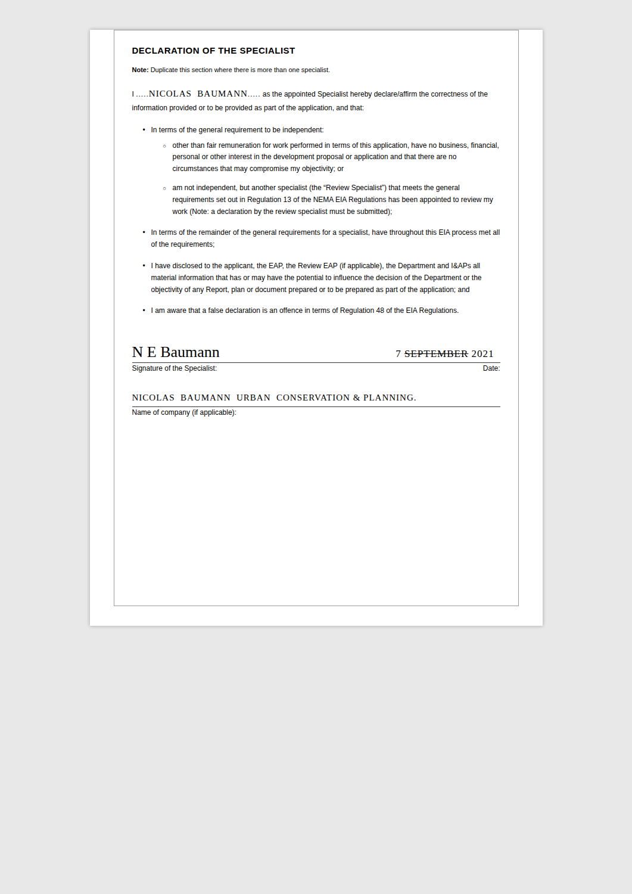Declaration of the Specialist
Note: Duplicate this section where there is more than one specialist.
I ..... NICOLAS BAUMANN..... as the appointed Specialist hereby declare/affirm the correctness of the information provided or to be provided as part of the application, and that:
In terms of the general requirement to be independent:
other than fair remuneration for work performed in terms of this application, have no business, financial, personal or other interest in the development proposal or application and that there are no circumstances that may compromise my objectivity; or
am not independent, but another specialist (the “Review Specialist”) that meets the general requirements set out in Regulation 13 of the NEMA EIA Regulations has been appointed to review my work (Note: a declaration by the review specialist must be submitted);
In terms of the remainder of the general requirements for a specialist, have throughout this EIA process met all of the requirements;
I have disclosed to the applicant, the EAP, the Review EAP (if applicable), the Department and I&APs all material information that has or may have the potential to influence the decision of the Department or the objectivity of any Report, plan or document prepared or to be prepared as part of the application; and
I am aware that a false declaration is an offence in terms of Regulation 48 of the EIA Regulations.
N E Baumann 7 SEPTEMBER 2021
Signature of the Specialist: Date:
NICOLAS BAUMANN URBAN CONSERVATION & PLANNING.
Name of company (if applicable):